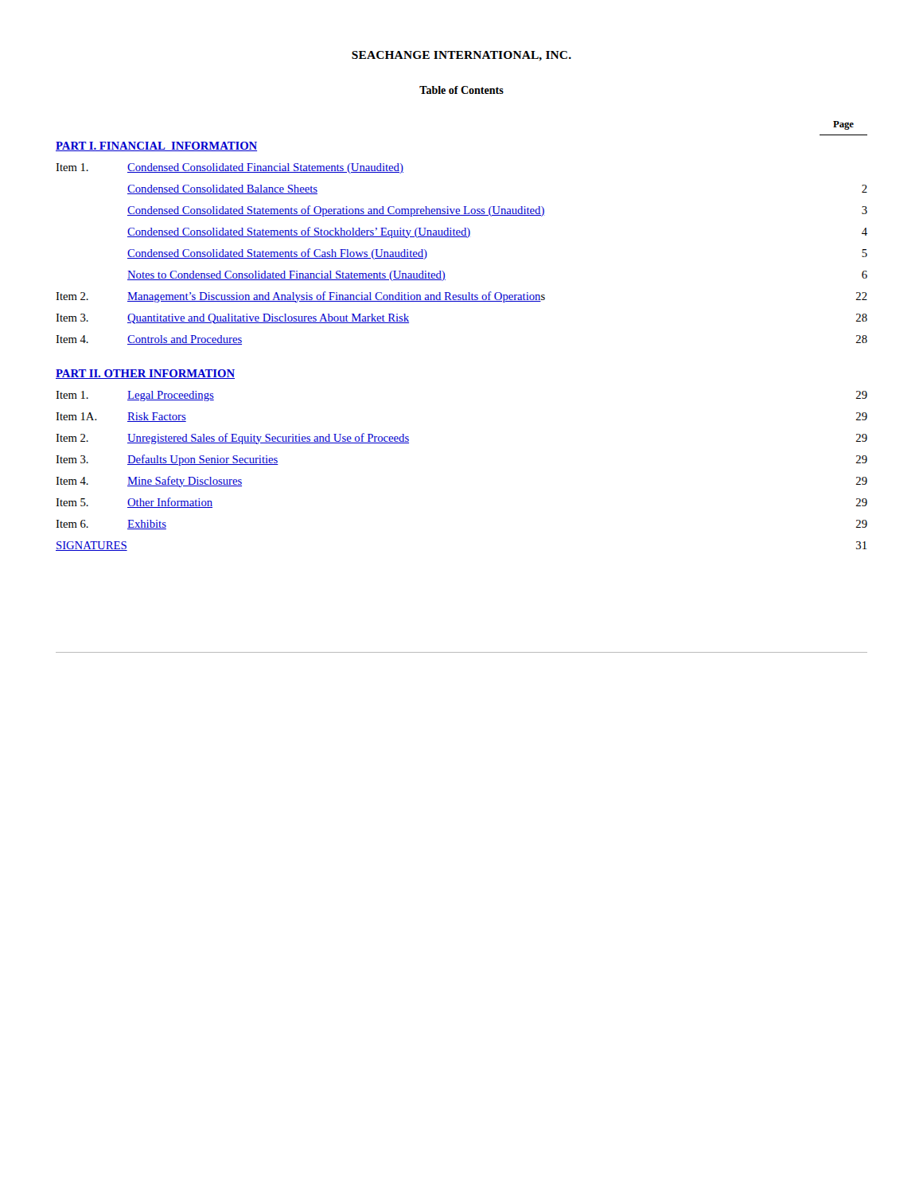SEACHANGE INTERNATIONAL, INC.
Table of Contents
| | | Page |
| PART I. FINANCIAL INFORMATION | |
| Item 1. | Condensed Consolidated Financial Statements (Unaudited) | |
| | Condensed Consolidated Balance Sheets | 2 |
| | Condensed Consolidated Statements of Operations and Comprehensive Loss (Unaudited) | 3 |
| | Condensed Consolidated Statements of Stockholders’ Equity (Unaudited) | 4 |
| | Condensed Consolidated Statements of Cash Flows (Unaudited) | 5 |
| | Notes to Condensed Consolidated Financial Statements (Unaudited) | 6 |
| Item 2. | Management’s Discussion and Analysis of Financial Condition and Results of Operation s | 22 |
| Item 3. | Quantitative and Qualitative Disclosures About Market Risk | 28 |
| Item 4. | Controls and Procedures | 28 |
| PART II. OTHER INFORMATION | |
| Item 1. | Legal Proceedings | 29 |
| Item 1A. | Risk Factors | 29 |
| Item 2. | Unregistered Sales of Equity Securities and Use of Proceeds | 29 |
| Item 3. | Defaults Upon Senior Securities | 29 |
| Item 4. | Mine Safety Disclosures | 29 |
| Item 5. | Other Information | 29 |
| Item 6. | Exhibits | 29 |
| SIGNATURES | 31 |